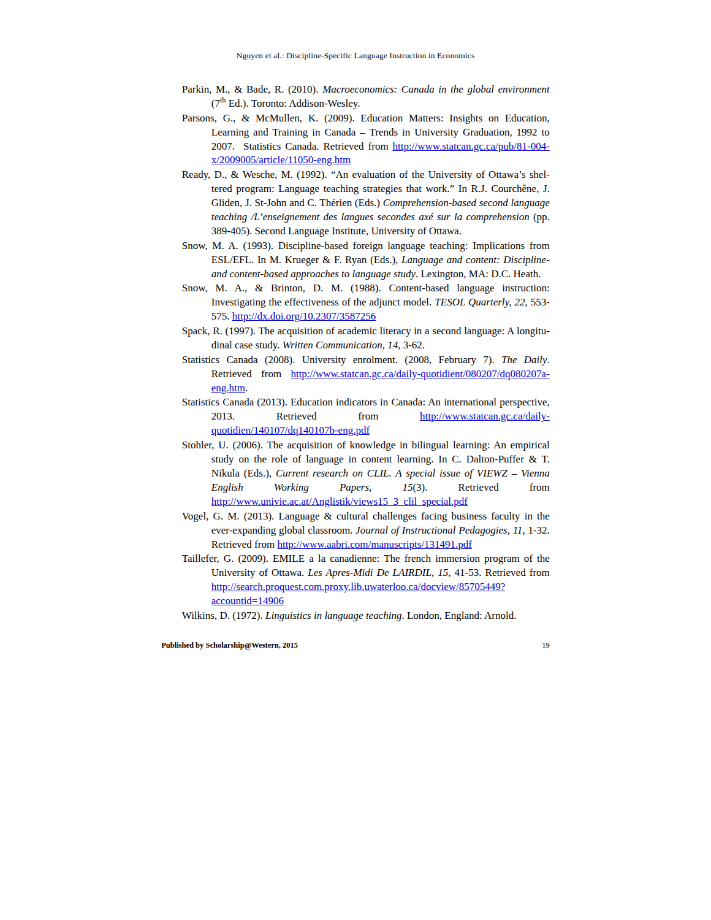Nguyen et al.: Discipline-Specific Language Instruction in Economics
Parkin, M., & Bade, R. (2010). Macroeconomics: Canada in the global environment (7th Ed.). Toronto: Addison-Wesley.
Parsons, G., & McMullen, K. (2009). Education Matters: Insights on Education, Learning and Training in Canada – Trends in University Graduation, 1992 to 2007. Statistics Canada. Retrieved from http://www.statcan.gc.ca/pub/81-004-x/2009005/article/11050-eng.htm
Ready, D., & Wesche, M. (1992). “An evaluation of the University of Ottawa’s sheltered program: Language teaching strategies that work.” In R.J. Courchêne, J. Gliden, J. St-John and C. Thérien (Eds.) Comprehension-based second language teaching /L’enseignement des langues secondes axé sur la comprehension (pp. 389-405). Second Language Institute, University of Ottawa.
Snow, M. A. (1993). Discipline-based foreign language teaching: Implications from ESL/EFL. In M. Krueger & F. Ryan (Eds.), Language and content: Discipline- and content-based approaches to language study. Lexington, MA: D.C. Heath.
Snow, M. A., & Brinton, D. M. (1988). Content-based language instruction: Investigating the effectiveness of the adjunct model. TESOL Quarterly, 22, 553-575. http://dx.doi.org/10.2307/3587256
Spack, R. (1997). The acquisition of academic literacy in a second language: A longitudinal case study. Written Communication, 14, 3-62.
Statistics Canada (2008). University enrolment. (2008, February 7). The Daily. Retrieved from http://www.statcan.gc.ca/daily-quotidient/080207/dq080207a-eng.htm.
Statistics Canada (2013). Education indicators in Canada: An international perspective, 2013. Retrieved from http://www.statcan.gc.ca/daily-quotidien/140107/dq140107b-eng.pdf
Stohler, U. (2006). The acquisition of knowledge in bilingual learning: An empirical study on the role of language in content learning. In C. Dalton-Puffer & T. Nikula (Eds.), Current research on CLIL. A special issue of VIEWZ – Vienna English Working Papers, 15(3). Retrieved from http://www.univie.ac.at/Anglistik/views15_3_clil_special.pdf
Vogel, G. M. (2013). Language & cultural challenges facing business faculty in the ever-expanding global classroom. Journal of Instructional Pedagogies, 11, 1-32. Retrieved from http://www.aabri.com/manuscripts/131491.pdf
Taillefer, G. (2009). EMILE a la canadienne: The french immersion program of the University of Ottawa. Les Apres-Midi De LAIRDIL, 15, 41-53. Retrieved from http://search.proquest.com.proxy.lib.uwaterloo.ca/docview/85705449?accountid=14906
Wilkins, D. (1972). Linguistics in language teaching. London, England: Arnold.
Published by Scholarship@Western, 2015 19